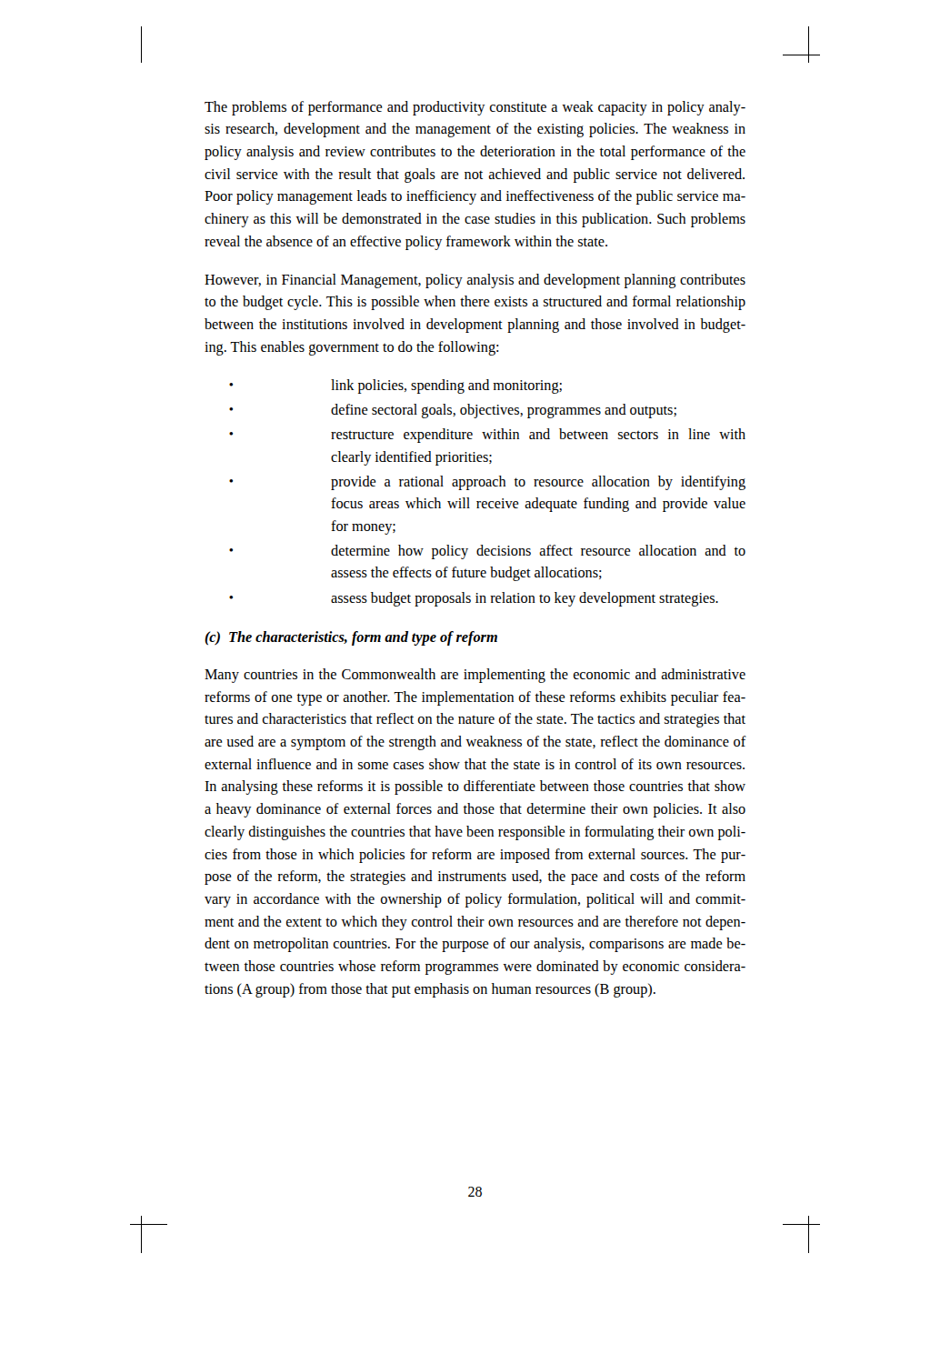The problems of performance and productivity constitute a weak capacity in policy analysis research, development and the management of the existing policies. The weakness in policy analysis and review contributes to the deterioration in the total performance of the civil service with the result that goals are not achieved and public service not delivered. Poor policy management leads to inefficiency and ineffectiveness of the public service machinery as this will be demonstrated in the case studies in this publication. Such problems reveal the absence of an effective policy framework within the state.
However, in Financial Management, policy analysis and development planning contributes to the budget cycle. This is possible when there exists a structured and formal relationship between the institutions involved in development planning and those involved in budgeting. This enables government to do the following:
link policies, spending and monitoring;
define sectoral goals, objectives, programmes and outputs;
restructure expenditure within and between sectors in line with clearly identified priorities;
provide a rational approach to resource allocation by identifying focus areas which will receive adequate funding and provide value for money;
determine how policy decisions affect resource allocation and to assess the effects of future budget allocations;
assess budget proposals in relation to key development strategies.
(c) The characteristics, form and type of reform
Many countries in the Commonwealth are implementing the economic and administrative reforms of one type or another. The implementation of these reforms exhibits peculiar features and characteristics that reflect on the nature of the state. The tactics and strategies that are used are a symptom of the strength and weakness of the state, reflect the dominance of external influence and in some cases show that the state is in control of its own resources. In analysing these reforms it is possible to differentiate between those countries that show a heavy dominance of external forces and those that determine their own policies. It also clearly distinguishes the countries that have been responsible in formulating their own policies from those in which policies for reform are imposed from external sources. The purpose of the reform, the strategies and instruments used, the pace and costs of the reform vary in accordance with the ownership of policy formulation, political will and commitment and the extent to which they control their own resources and are therefore not dependent on metropolitan countries. For the purpose of our analysis, comparisons are made between those countries whose reform programmes were dominated by economic considerations (A group) from those that put emphasis on human resources (B group).
28